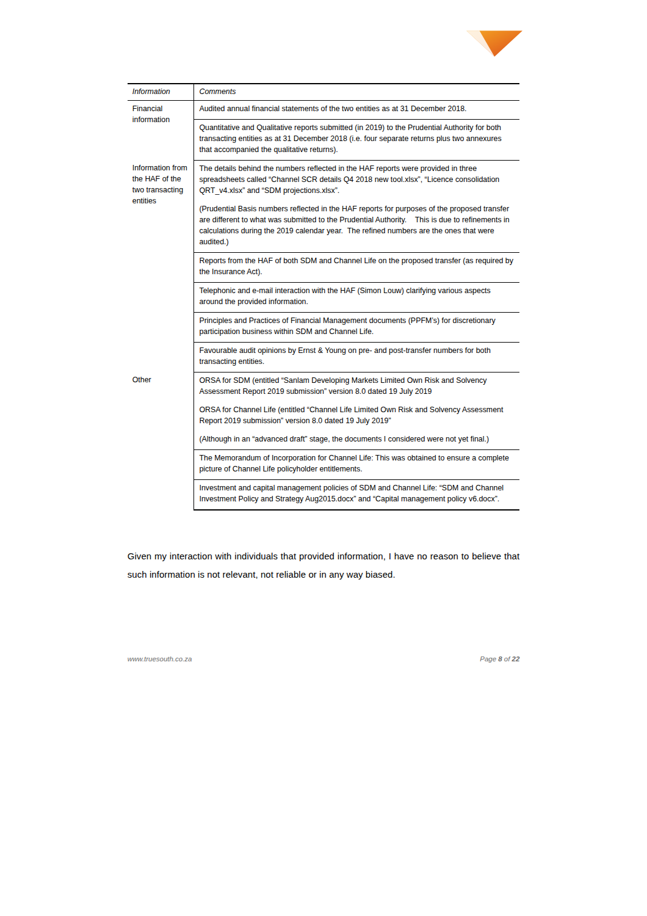| Information | Comments |
| --- | --- |
| Financial information | Audited annual financial statements of the two entities as at 31 December 2018. |
| Quantitative and Qualitative reports submitted (in 2019) to the Prudential Authority for both transacting entities as at 31 December 2018 (i.e. four separate returns plus two annexures that accompanied the qualitative returns). |
| Information from the HAF of the two transacting entities | The details behind the numbers reflected in the HAF reports were provided in three spreadsheets called “Channel SCR details Q4 2018 new tool.xlsx”, “Licence consolidation QRT_v4.xlsx” and “SDM projections.xlsx”. |
| (Prudential Basis numbers reflected in the HAF reports for purposes of the proposed transfer are different to what was submitted to the Prudential Authority. This is due to refinements in calculations during the 2019 calendar year. The refined numbers are the ones that were audited.) |
| Reports from the HAF of both SDM and Channel Life on the proposed transfer (as required by the Insurance Act). |
| Telephonic and e-mail interaction with the HAF (Simon Louw) clarifying various aspects around the provided information. |
| Principles and Practices of Financial Management documents (PPFM’s) for discretionary participation business within SDM and Channel Life. |
| Favourable audit opinions by Ernst & Young on pre- and post-transfer numbers for both transacting entities. |
| Other | ORSA for SDM (entitled “Sanlam Developing Markets Limited Own Risk and Solvency Assessment Report 2019 submission” version 8.0 dated 19 July 2019 |
| ORSA for Channel Life (entitled “Channel Life Limited Own Risk and Solvency Assessment Report 2019 submission” version 8.0 dated 19 July 2019” |
| (Although in an “advanced draft” stage, the documents I considered were not yet final.) |
| The Memorandum of Incorporation for Channel Life: This was obtained to ensure a complete picture of Channel Life policyholder entitlements. |
| Investment and capital management policies of SDM and Channel Life: “SDM and Channel Investment Policy and Strategy Aug2015.docx” and “Capital management policy v6.docx”. |
Given my interaction with individuals that provided information, I have no reason to believe that such information is not relevant, not reliable or in any way biased.
www.truesouth.co.za
Page 8 of 22